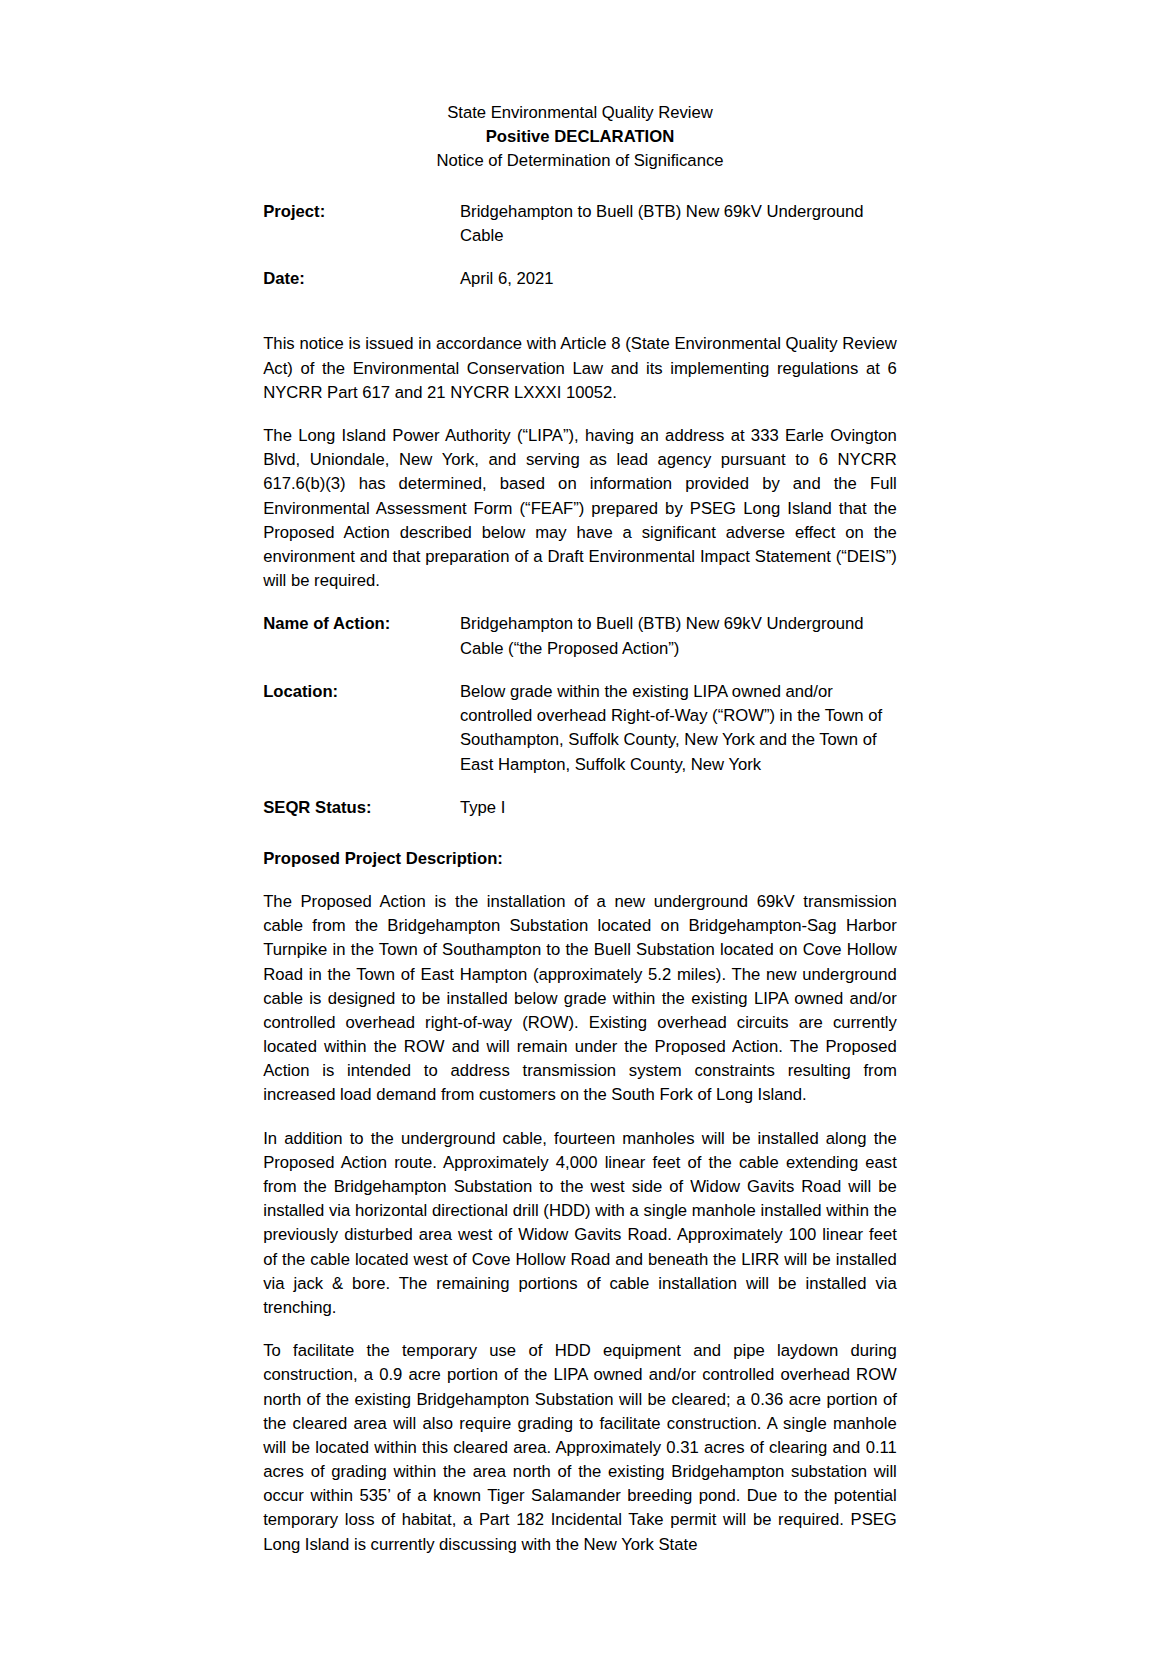State Environmental Quality Review Positive DECLARATION Notice of Determination of Significance
| Project: | Bridgehampton to Buell (BTB) New 69kV Underground Cable |
| Date: | April 6, 2021 |
This notice is issued in accordance with Article 8 (State Environmental Quality Review Act) of the Environmental Conservation Law and its implementing regulations at 6 NYCRR Part 617 and 21 NYCRR LXXXI 10052.
The Long Island Power Authority (“LIPA”), having an address at 333 Earle Ovington Blvd, Uniondale, New York, and serving as lead agency pursuant to 6 NYCRR 617.6(b)(3) has determined, based on information provided by and the Full Environmental Assessment Form (“FEAF”) prepared by PSEG Long Island that the Proposed Action described below may have a significant adverse effect on the environment and that preparation of a Draft Environmental Impact Statement (“DEIS”) will be required.
| Name of Action: | Bridgehampton to Buell (BTB) New 69kV Underground Cable (“the Proposed Action”) |
| Location: | Below grade within the existing LIPA owned and/or controlled overhead Right-of-Way (“ROW”) in the Town of Southampton, Suffolk County, New York and the Town of East Hampton, Suffolk County, New York |
| SEQR Status: | Type I |
Proposed Project Description:
The Proposed Action is the installation of a new underground 69kV transmission cable from the Bridgehampton Substation located on Bridgehampton-Sag Harbor Turnpike in the Town of Southampton to the Buell Substation located on Cove Hollow Road in the Town of East Hampton (approximately 5.2 miles). The new underground cable is designed to be installed below grade within the existing LIPA owned and/or controlled overhead right-of-way (ROW). Existing overhead circuits are currently located within the ROW and will remain under the Proposed Action. The Proposed Action is intended to address transmission system constraints resulting from increased load demand from customers on the South Fork of Long Island.
In addition to the underground cable, fourteen manholes will be installed along the Proposed Action route. Approximately 4,000 linear feet of the cable extending east from the Bridgehampton Substation to the west side of Widow Gavits Road will be installed via horizontal directional drill (HDD) with a single manhole installed within the previously disturbed area west of Widow Gavits Road. Approximately 100 linear feet of the cable located west of Cove Hollow Road and beneath the LIRR will be installed via jack & bore. The remaining portions of cable installation will be installed via trenching.
To facilitate the temporary use of HDD equipment and pipe laydown during construction, a 0.9 acre portion of the LIPA owned and/or controlled overhead ROW north of the existing Bridgehampton Substation will be cleared; a 0.36 acre portion of the cleared area will also require grading to facilitate construction. A single manhole will be located within this cleared area. Approximately 0.31 acres of clearing and 0.11 acres of grading within the area north of the existing Bridgehampton substation will occur within 535’ of a known Tiger Salamander breeding pond. Due to the potential temporary loss of habitat, a Part 182 Incidental Take permit will be required. PSEG Long Island is currently discussing with the New York State